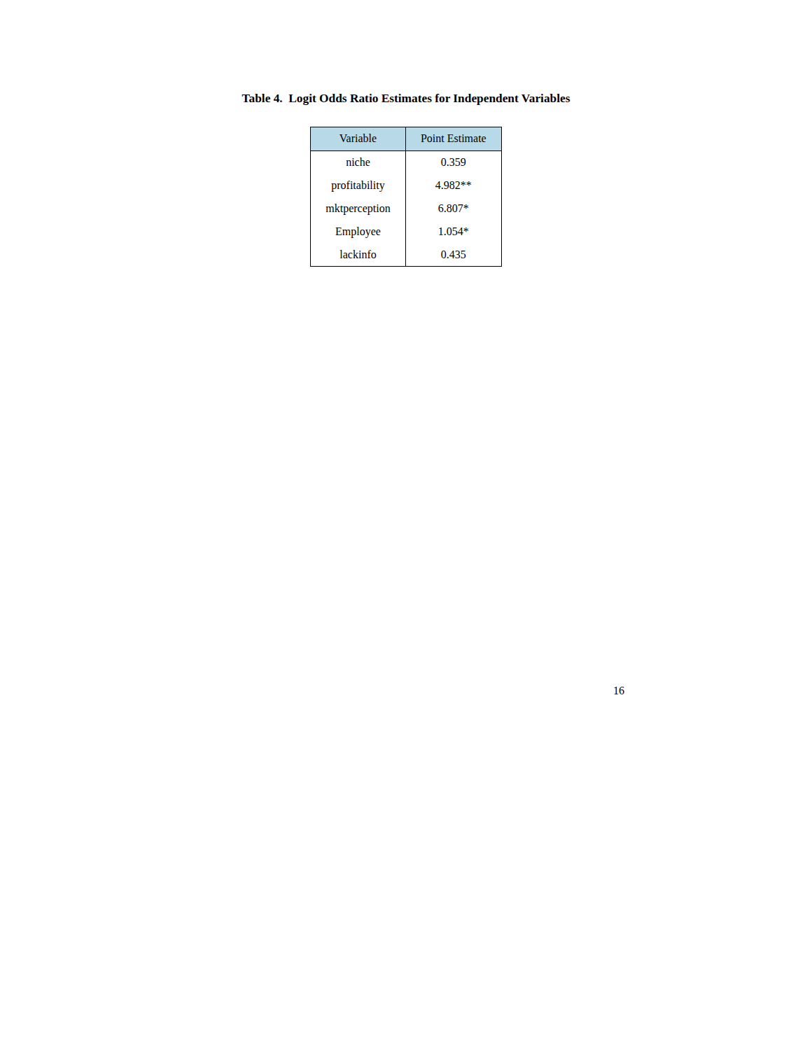Table 4. Logit Odds Ratio Estimates for Independent Variables
| Variable | Point Estimate |
| --- | --- |
| niche | 0.359 |
| profitability | 4.982** |
| mktperception | 6.807* |
| Employee | 1.054* |
| lackinfo | 0.435 |
16